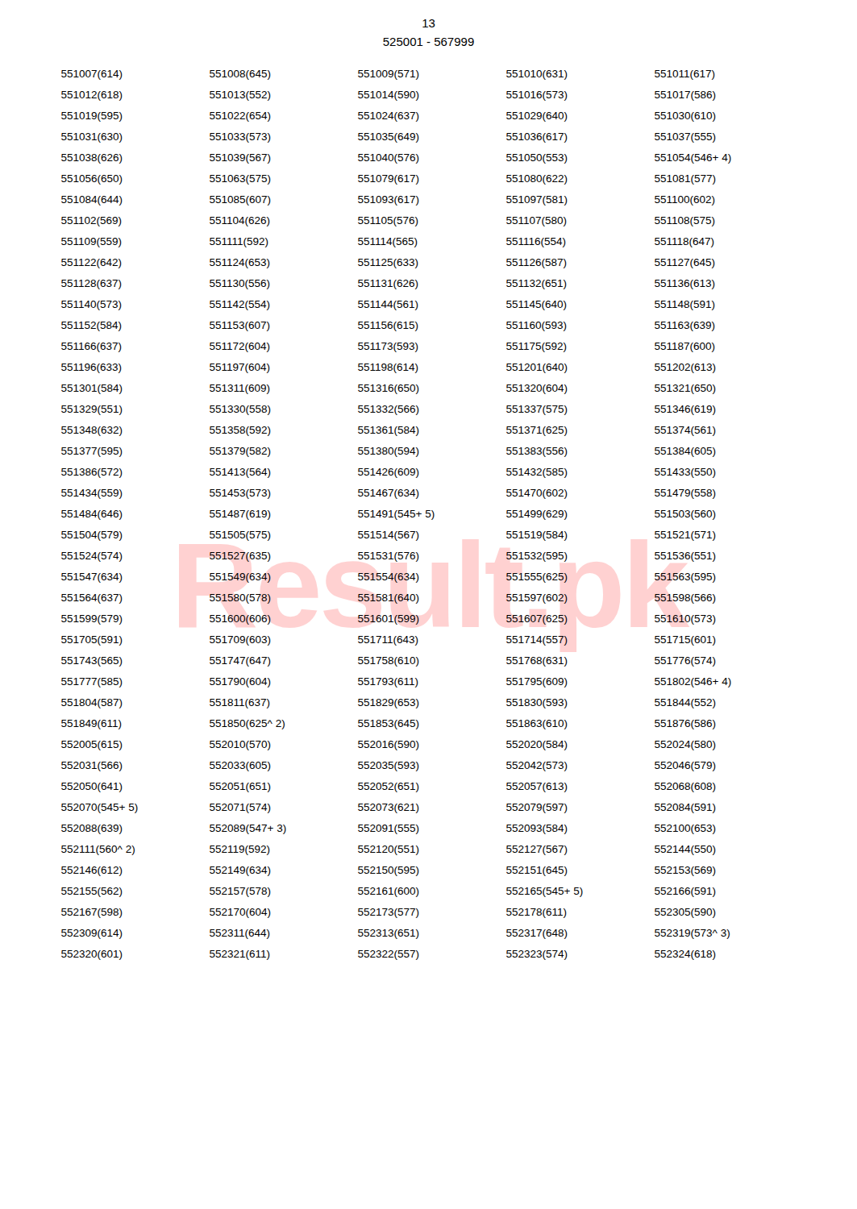13
525001 - 567999
Result.pk
| 551007(614) | 551008(645) | 551009(571) | 551010(631) | 551011(617) |
| 551012(618) | 551013(552) | 551014(590) | 551016(573) | 551017(586) |
| 551019(595) | 551022(654) | 551024(637) | 551029(640) | 551030(610) |
| 551031(630) | 551033(573) | 551035(649) | 551036(617) | 551037(555) |
| 551038(626) | 551039(567) | 551040(576) | 551050(553) | 551054(546+ 4) |
| 551056(650) | 551063(575) | 551079(617) | 551080(622) | 551081(577) |
| 551084(644) | 551085(607) | 551093(617) | 551097(581) | 551100(602) |
| 551102(569) | 551104(626) | 551105(576) | 551107(580) | 551108(575) |
| 551109(559) | 551111(592) | 551114(565) | 551116(554) | 551118(647) |
| 551122(642) | 551124(653) | 551125(633) | 551126(587) | 551127(645) |
| 551128(637) | 551130(556) | 551131(626) | 551132(651) | 551136(613) |
| 551140(573) | 551142(554) | 551144(561) | 551145(640) | 551148(591) |
| 551152(584) | 551153(607) | 551156(615) | 551160(593) | 551163(639) |
| 551166(637) | 551172(604) | 551173(593) | 551175(592) | 551187(600) |
| 551196(633) | 551197(604) | 551198(614) | 551201(640) | 551202(613) |
| 551301(584) | 551311(609) | 551316(650) | 551320(604) | 551321(650) |
| 551329(551) | 551330(558) | 551332(566) | 551337(575) | 551346(619) |
| 551348(632) | 551358(592) | 551361(584) | 551371(625) | 551374(561) |
| 551377(595) | 551379(582) | 551380(594) | 551383(556) | 551384(605) |
| 551386(572) | 551413(564) | 551426(609) | 551432(585) | 551433(550) |
| 551434(559) | 551453(573) | 551467(634) | 551470(602) | 551479(558) |
| 551484(646) | 551487(619) | 551491(545+ 5) | 551499(629) | 551503(560) |
| 551504(579) | 551505(575) | 551514(567) | 551519(584) | 551521(571) |
| 551524(574) | 551527(635) | 551531(576) | 551532(595) | 551536(551) |
| 551547(634) | 551549(634) | 551554(634) | 551555(625) | 551563(595) |
| 551564(637) | 551580(578) | 551581(640) | 551597(602) | 551598(566) |
| 551599(579) | 551600(606) | 551601(599) | 551607(625) | 551610(573) |
| 551705(591) | 551709(603) | 551711(643) | 551714(557) | 551715(601) |
| 551743(565) | 551747(647) | 551758(610) | 551768(631) | 551776(574) |
| 551777(585) | 551790(604) | 551793(611) | 551795(609) | 551802(546+ 4) |
| 551804(587) | 551811(637) | 551829(653) | 551830(593) | 551844(552) |
| 551849(611) | 551850(625^ 2) | 551853(645) | 551863(610) | 551876(586) |
| 552005(615) | 552010(570) | 552016(590) | 552020(584) | 552024(580) |
| 552031(566) | 552033(605) | 552035(593) | 552042(573) | 552046(579) |
| 552050(641) | 552051(651) | 552052(651) | 552057(613) | 552068(608) |
| 552070(545+ 5) | 552071(574) | 552073(621) | 552079(597) | 552084(591) |
| 552088(639) | 552089(547+ 3) | 552091(555) | 552093(584) | 552100(653) |
| 552111(560^ 2) | 552119(592) | 552120(551) | 552127(567) | 552144(550) |
| 552146(612) | 552149(634) | 552150(595) | 552151(645) | 552153(569) |
| 552155(562) | 552157(578) | 552161(600) | 552165(545+ 5) | 552166(591) |
| 552167(598) | 552170(604) | 552173(577) | 552178(611) | 552305(590) |
| 552309(614) | 552311(644) | 552313(651) | 552317(648) | 552319(573^ 3) |
| 552320(601) | 552321(611) | 552322(557) | 552323(574) | 552324(618) |